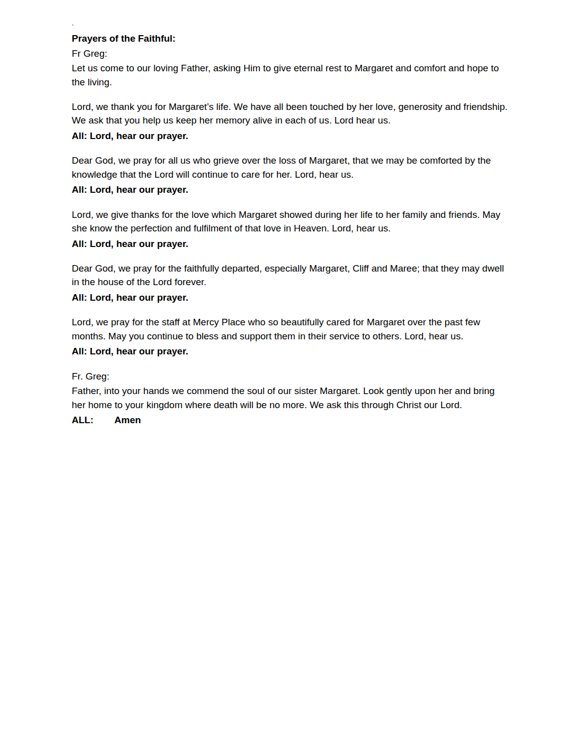`
Prayers of the Faithful:
Fr Greg:
Let us come to our loving Father, asking Him to give eternal rest to Margaret and comfort and hope to the living.
Lord, we thank you for Margaret’s life. We have all been touched by her love, generosity and friendship. We ask that you help us keep her memory alive in each of us. Lord hear us.
All: Lord, hear our prayer.
Dear God, we pray for all us who grieve over the loss of Margaret, that we may be comforted by the knowledge that the Lord will continue to care for her. Lord, hear us.
All: Lord, hear our prayer.
Lord, we give thanks for the love which Margaret showed during her life to her family and friends. May she know the perfection and fulfilment of that love in Heaven. Lord, hear us.
All: Lord, hear our prayer.
Dear God, we pray for the faithfully departed, especially Margaret, Cliff and Maree; that they may dwell in the house of the Lord forever.
All: Lord, hear our prayer.
Lord, we pray for the staff at Mercy Place who so beautifully cared for Margaret over the past few months. May you continue to bless and support them in their service to others. Lord, hear us.
All: Lord, hear our prayer.
Fr. Greg:
Father, into your hands we commend the soul of our sister Margaret. Look gently upon her and bring her home to your kingdom where death will be no more. We ask this through Christ our Lord.
ALL: Amen